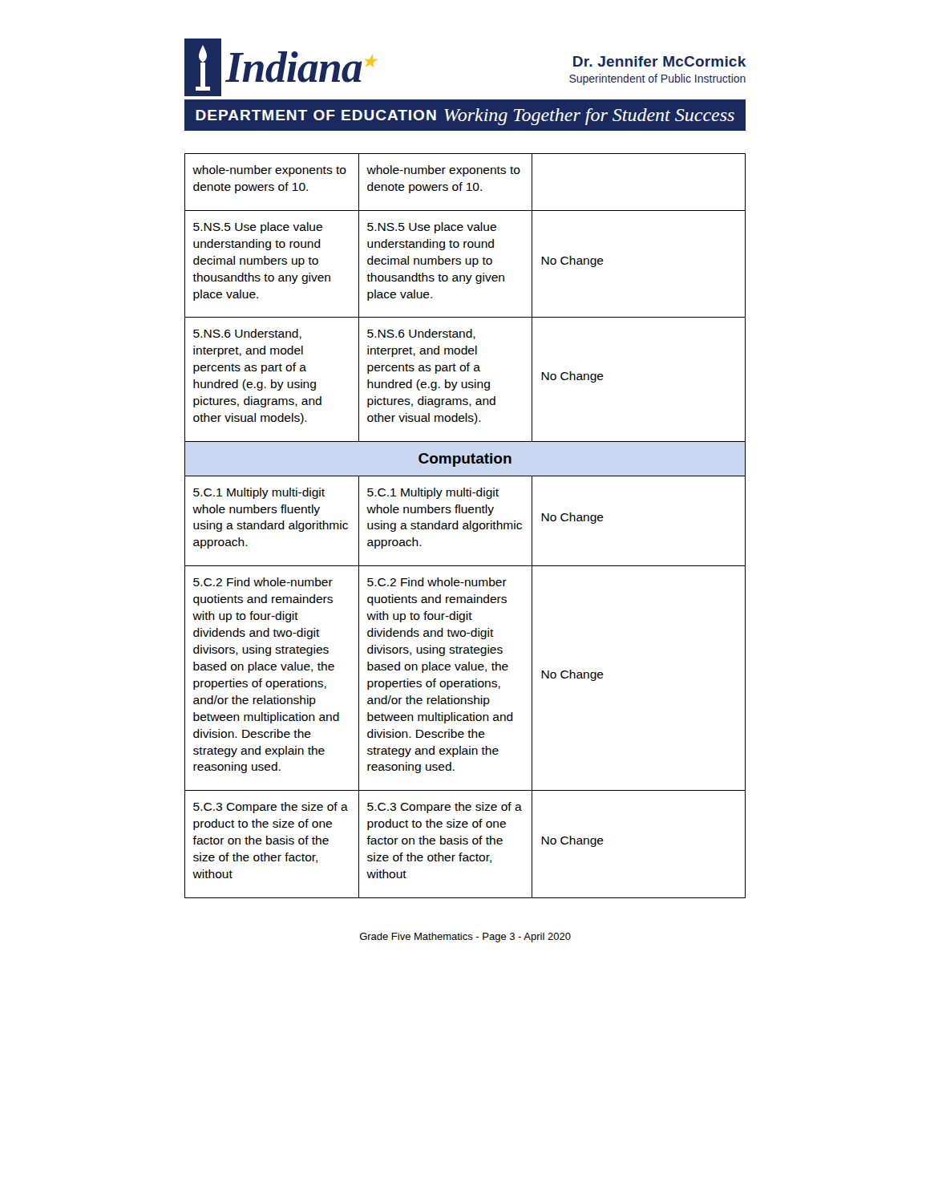Indiana★
Dr. Jennifer McCormick
Superintendent of Public Instruction
DEPARTMENT OF EDUCATION
Working Together for Student Success
| whole-number exponents to denote powers of 10. | whole-number exponents to denote powers of 10. | |
| 5.NS.5 Use place value understanding to round decimal numbers up to thousandths to any given place value. | 5.NS.5 Use place value understanding to round decimal numbers up to thousandths to any given place value. | No Change |
| 5.NS.6 Understand, interpret, and model percents as part of a hundred (e.g. by using pictures, diagrams, and other visual models). | 5.NS.6 Understand, interpret, and model percents as part of a hundred (e.g. by using pictures, diagrams, and other visual models). | No Change |
| Computation |
| 5.C.1 Multiply multi-digit whole numbers fluently using a standard algorithmic approach. | 5.C.1 Multiply multi-digit whole numbers fluently using a standard algorithmic approach. | No Change |
| 5.C.2 Find whole-number quotients and remainders with up to four-digit dividends and two-digit divisors, using strategies based on place value, the properties of operations, and/or the relationship between multiplication and division. Describe the strategy and explain the reasoning used. | 5.C.2 Find whole-number quotients and remainders with up to four-digit dividends and two-digit divisors, using strategies based on place value, the properties of operations, and/or the relationship between multiplication and division. Describe the strategy and explain the reasoning used. | No Change |
| 5.C.3 Compare the size of a product to the size of one factor on the basis of the size of the other factor, without | 5.C.3 Compare the size of a product to the size of one factor on the basis of the size of the other factor, without | No Change |
Grade Five Mathematics - Page 3 - April 2020